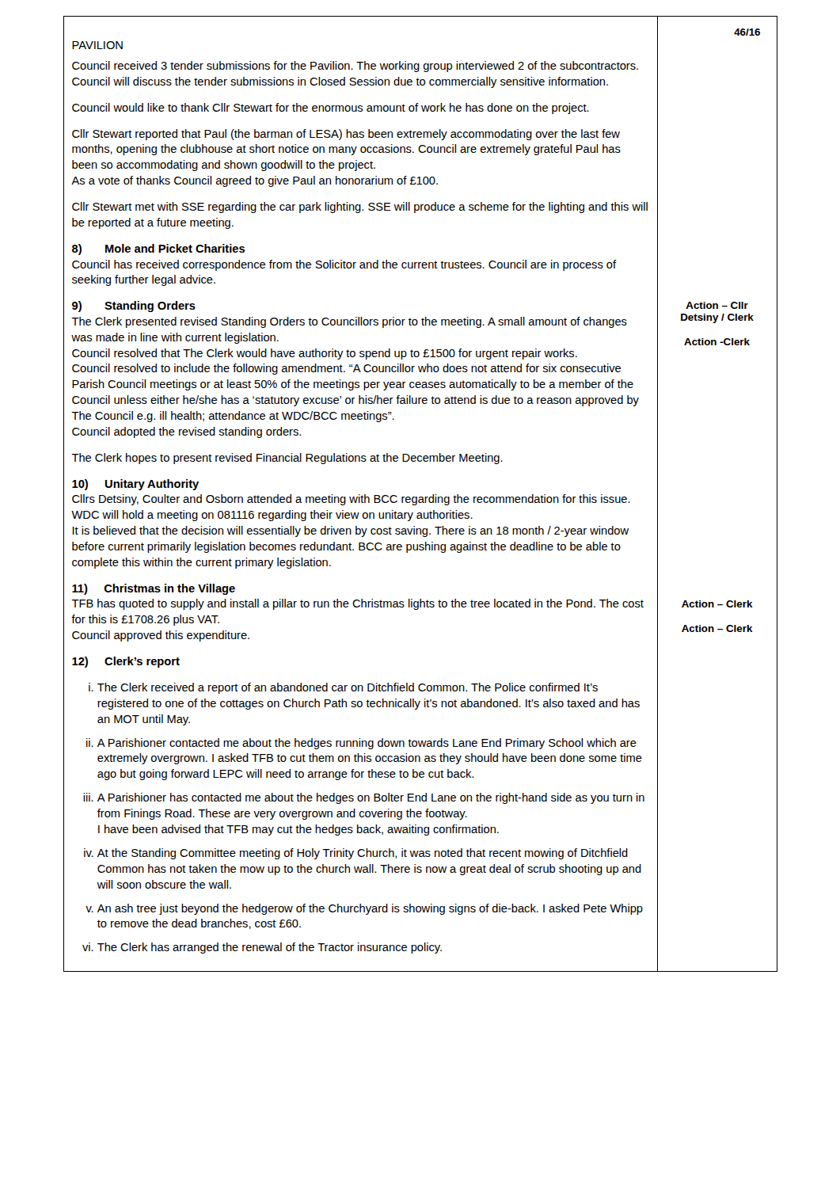| PAVILION Council received 3 tender submissions for the Pavilion. The working group interviewed 2 of the subcontractors. Council will discuss the tender submissions in Closed Session due to commercially sensitive information. Council would like to thank Cllr Stewart for the enormous amount of work he has done on the project. Cllr Stewart reported that Paul (the barman of LESA) has been extremely accommodating over the last few months, opening the clubhouse at short notice on many occasions. Council are extremely grateful Paul has been so accommodating and shown goodwill to the project. As a vote of thanks Council agreed to give Paul an honorarium of £100. Cllr Stewart met with SSE regarding the car park lighting. SSE will produce a scheme for the lighting and this will be reported at a future meeting. 8) Mole and Picket Charities Council has received correspondence from the Solicitor and the current trustees. Council are in process of seeking further legal advice. 9) Standing Orders The Clerk presented revised Standing Orders to Councillors prior to the meeting. A small amount of changes was made in line with current legislation. Council resolved that The Clerk would have authority to spend up to £1500 for urgent repair works. Council resolved to include the following amendment. “A Councillor who does not attend for six consecutive Parish Council meetings or at least 50% of the meetings per year ceases automatically to be a member of the Council unless either he/she has a ‘statutory excuse’ or his/her failure to attend is due to a reason approved by The Council e.g. ill health; attendance at WDC/BCC meetings”. Council adopted the revised standing orders. The Clerk hopes to present revised Financial Regulations at the December Meeting. 10) Unitary Authority Cllrs Detsiny, Coulter and Osborn attended a meeting with BCC regarding the recommendation for this issue. WDC will hold a meeting on 081116 regarding their view on unitary authorities. It is believed that the decision will essentially be driven by cost saving. There is an 18 month / 2-year window before current primarily legislation becomes redundant. BCC are pushing against the deadline to be able to complete this within the current primary legislation. 11) Christmas in the Village TFB has quoted to supply and install a pillar to run the Christmas lights to the tree located in the Pond. The cost for this is £1708.26 plus VAT. Council approved this expenditure. 12) Clerk’s report The Clerk received a report of an abandoned car on Ditchfield Common. The Police confirmed It’s registered to one of the cottages on Church Path so technically it’s not abandoned. It’s also taxed and has an MOT until May. A Parishioner contacted me about the hedges running down towards Lane End Primary School which are extremely overgrown. I asked TFB to cut them on this occasion as they should have been done some time ago but going forward LEPC will need to arrange for these to be cut back. A Parishioner has contacted me about the hedges on Bolter End Lane on the right-hand side as you turn in from Finings Road. These are very overgrown and covering the footway. I have been advised that TFB may cut the hedges back, awaiting confirmation. At the Standing Committee meeting of Holy Trinity Church, it was noted that recent mowing of Ditchfield Common has not taken the mow up to the church wall. There is now a great deal of scrub shooting up and will soon obscure the wall. An ash tree just beyond the hedgerow of the Churchyard is showing signs of die-back. I asked Pete Whipp to remove the dead branches, cost £60. The Clerk has arranged the renewal of the Tractor insurance policy. | 46/16 Action – Cllr Detsiny / Clerk Action -Clerk Action – Clerk Action – Clerk |